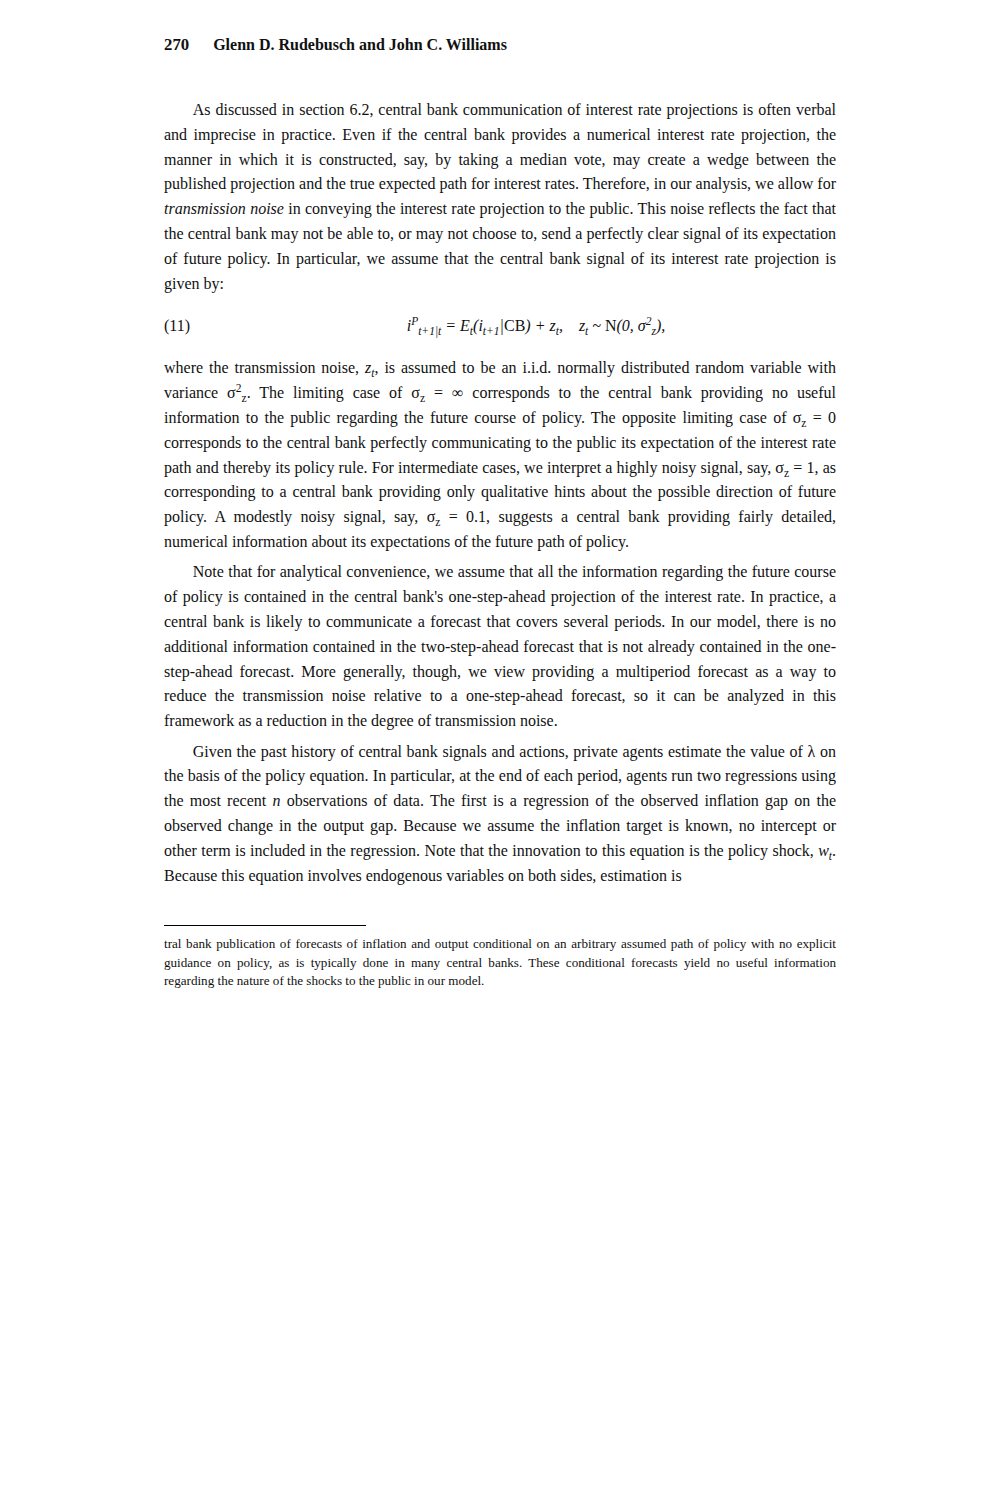270 Glenn D. Rudebusch and John C. Williams
As discussed in section 6.2, central bank communication of interest rate projections is often verbal and imprecise in practice. Even if the central bank provides a numerical interest rate projection, the manner in which it is constructed, say, by taking a median vote, may create a wedge between the published projection and the true expected path for interest rates. Therefore, in our analysis, we allow for transmission noise in conveying the interest rate projection to the public. This noise reflects the fact that the central bank may not be able to, or may not choose to, send a perfectly clear signal of its expectation of future policy. In particular, we assume that the central bank signal of its interest rate projection is given by:
(11) iPt+1|t = Et(it+1|CB) + zt, zt ~ N(0, σ2z),
where the transmission noise, zt, is assumed to be an i.i.d. normally distributed random variable with variance σ2z. The limiting case of σz = ∞ corresponds to the central bank providing no useful information to the public regarding the future course of policy. The opposite limiting case of σz = 0 corresponds to the central bank perfectly communicating to the public its expectation of the interest rate path and thereby its policy rule. For intermediate cases, we interpret a highly noisy signal, say, σz = 1, as corresponding to a central bank providing only qualitative hints about the possible direction of future policy. A modestly noisy signal, say, σz = 0.1, suggests a central bank providing fairly detailed, numerical information about its expectations of the future path of policy.
Note that for analytical convenience, we assume that all the information regarding the future course of policy is contained in the central bank's one-step-ahead projection of the interest rate. In practice, a central bank is likely to communicate a forecast that covers several periods. In our model, there is no additional information contained in the two-step-ahead forecast that is not already contained in the one-step-ahead forecast. More generally, though, we view providing a multiperiod forecast as a way to reduce the transmission noise relative to a one-step-ahead forecast, so it can be analyzed in this framework as a reduction in the degree of transmission noise.
Given the past history of central bank signals and actions, private agents estimate the value of λ on the basis of the policy equation. In particular, at the end of each period, agents run two regressions using the most recent n observations of data. The first is a regression of the observed inflation gap on the observed change in the output gap. Because we assume the inflation target is known, no intercept or other term is included in the regression. Note that the innovation to this equation is the policy shock, wt. Because this equation involves endogenous variables on both sides, estimation is
tral bank publication of forecasts of inflation and output conditional on an arbitrary assumed path of policy with no explicit guidance on policy, as is typically done in many central banks. These conditional forecasts yield no useful information regarding the nature of the shocks to the public in our model.